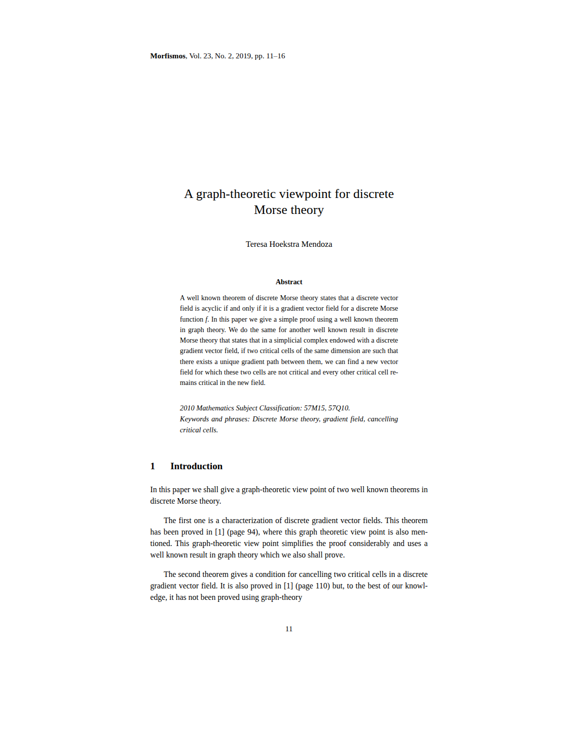Morfismos, Vol. 23, No. 2, 2019, pp. 11–16
A graph-theoretic viewpoint for discrete
Morse theory
Teresa Hoekstra Mendoza
Abstract
A well known theorem of discrete Morse theory states that a discrete vector field is acyclic if and only if it is a gradient vector field for a discrete Morse function f. In this paper we give a simple proof using a well known theorem in graph theory. We do the same for another well known result in discrete Morse theory that states that in a simplicial complex endowed with a discrete gradient vector field, if two critical cells of the same dimension are such that there exists a unique gradient path between them, we can find a new vector field for which these two cells are not critical and every other critical cell remains critical in the new field.
2010 Mathematics Subject Classification: 57M15, 57Q10.
Keywords and phrases: Discrete Morse theory, gradient field, cancelling critical cells.
1 Introduction
In this paper we shall give a graph-theoretic view point of two well known theorems in discrete Morse theory.
The first one is a characterization of discrete gradient vector fields. This theorem has been proved in [1] (page 94), where this graph theoretic view point is also mentioned. This graph-theoretic view point simplifies the proof considerably and uses a well known result in graph theory which we also shall prove.
The second theorem gives a condition for cancelling two critical cells in a discrete gradient vector field. It is also proved in [1] (page 110) but, to the best of our knowledge, it has not been proved using graph-theory
11